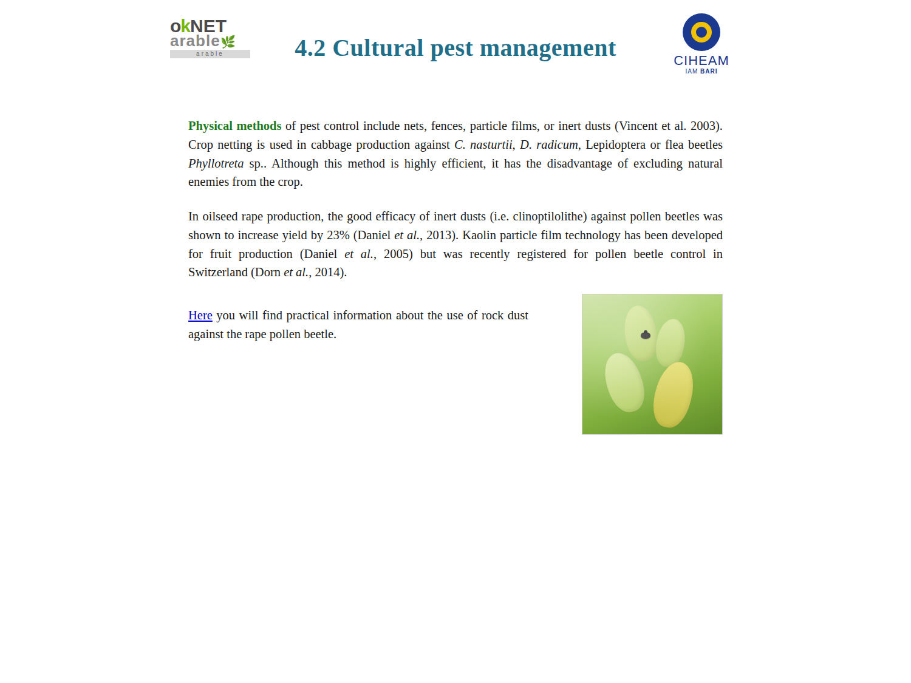ok NET
arable🌿
arable
CIHEAM
IAM BARI
4.2 Cultural pest management
Physical methods of pest control include nets, fences, particle films, or inert dusts (Vincent et al. 2003). Crop netting is used in cabbage production against C. nasturtii, D. radicum, Lepidoptera or flea beetles Phyllotreta sp.. Although this method is highly efficient, it has the disadvantage of excluding natural enemies from the crop.
In oilseed rape production, the good efficacy of inert dusts (i.e. clinoptilolithe) against pollen beetles was shown to increase yield by 23% (Daniel et al., 2013). Kaolin particle film technology has been developed for fruit production (Daniel et al., 2005) but was recently registered for pollen beetle control in Switzerland (Dorn et al., 2014).
Here you will find practical information about the use of rock dust against the rape pollen beetle.